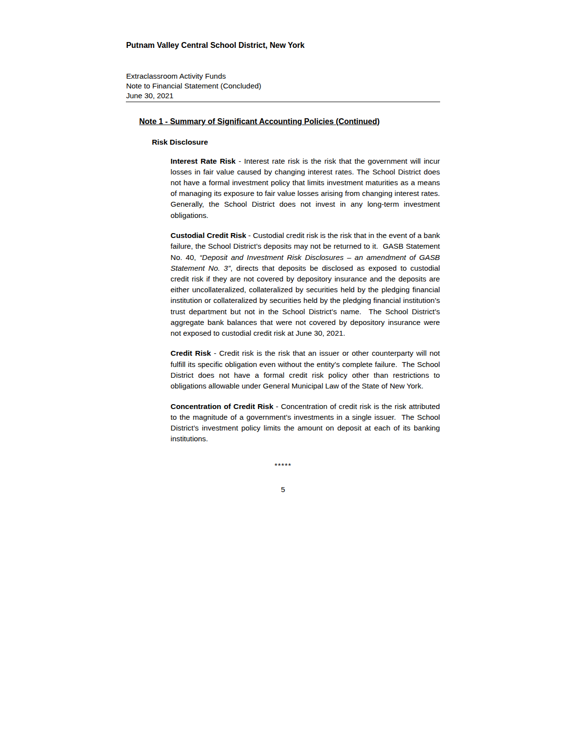Putnam Valley Central School District, New York
Extraclassroom Activity Funds
Note to Financial Statement (Concluded)
June 30, 2021
Note 1 - Summary of Significant Accounting Policies (Continued)
Risk Disclosure
Interest Rate Risk - Interest rate risk is the risk that the government will incur losses in fair value caused by changing interest rates. The School District does not have a formal investment policy that limits investment maturities as a means of managing its exposure to fair value losses arising from changing interest rates. Generally, the School District does not invest in any long-term investment obligations.
Custodial Credit Risk - Custodial credit risk is the risk that in the event of a bank failure, the School District’s deposits may not be returned to it. GASB Statement No. 40, “Deposit and Investment Risk Disclosures – an amendment of GASB Statement No. 3”, directs that deposits be disclosed as exposed to custodial credit risk if they are not covered by depository insurance and the deposits are either uncollateralized, collateralized by securities held by the pledging financial institution or collateralized by securities held by the pledging financial institution’s trust department but not in the School District’s name. The School District’s aggregate bank balances that were not covered by depository insurance were not exposed to custodial credit risk at June 30, 2021.
Credit Risk - Credit risk is the risk that an issuer or other counterparty will not fulfill its specific obligation even without the entity’s complete failure. The School District does not have a formal credit risk policy other than restrictions to obligations allowable under General Municipal Law of the State of New York.
Concentration of Credit Risk - Concentration of credit risk is the risk attributed to the magnitude of a government’s investments in a single issuer. The School District’s investment policy limits the amount on deposit at each of its banking institutions.
*****
5